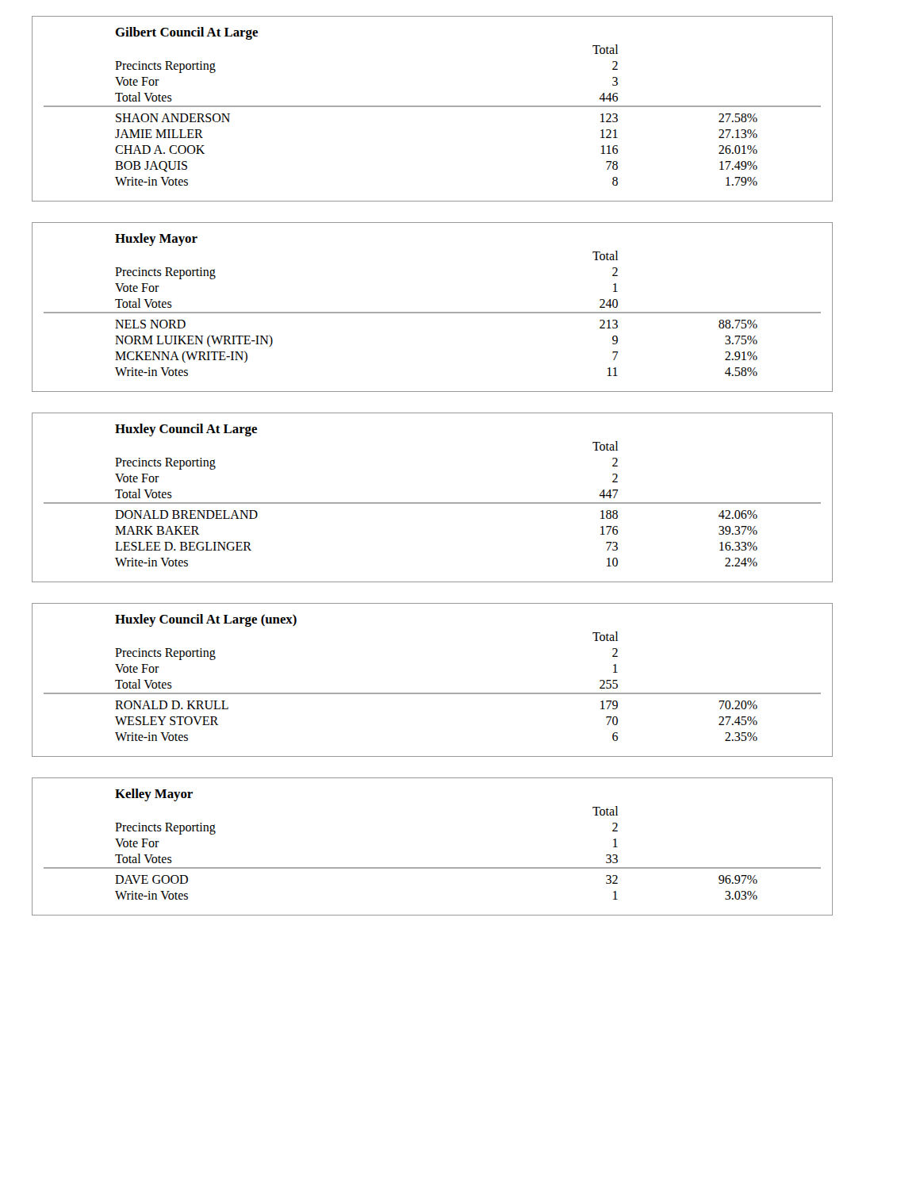Gilbert Council At Large
| | Total | |
| Precincts Reporting | 2 | |
| Vote For | 3 | |
| Total Votes | 446 | |
| SHAON ANDERSON | 123 | 27.58% |
| JAMIE MILLER | 121 | 27.13% |
| CHAD A. COOK | 116 | 26.01% |
| BOB JAQUIS | 78 | 17.49% |
| Write-in Votes | 8 | 1.79% |
Huxley Mayor
| | Total | |
| Precincts Reporting | 2 | |
| Vote For | 1 | |
| Total Votes | 240 | |
| NELS NORD | 213 | 88.75% |
| NORM LUIKEN (WRITE-IN) | 9 | 3.75% |
| MCKENNA (WRITE-IN) | 7 | 2.91% |
| Write-in Votes | 11 | 4.58% |
Huxley Council At Large
| | Total | |
| Precincts Reporting | 2 | |
| Vote For | 2 | |
| Total Votes | 447 | |
| DONALD BRENDELAND | 188 | 42.06% |
| MARK BAKER | 176 | 39.37% |
| LESLEE D. BEGLINGER | 73 | 16.33% |
| Write-in Votes | 10 | 2.24% |
Huxley Council At Large (unex)
| | Total | |
| Precincts Reporting | 2 | |
| Vote For | 1 | |
| Total Votes | 255 | |
| RONALD D. KRULL | 179 | 70.20% |
| WESLEY STOVER | 70 | 27.45% |
| Write-in Votes | 6 | 2.35% |
Kelley Mayor
| | Total | |
| Precincts Reporting | 2 | |
| Vote For | 1 | |
| Total Votes | 33 | |
| DAVE GOOD | 32 | 96.97% |
| Write-in Votes | 1 | 3.03% |